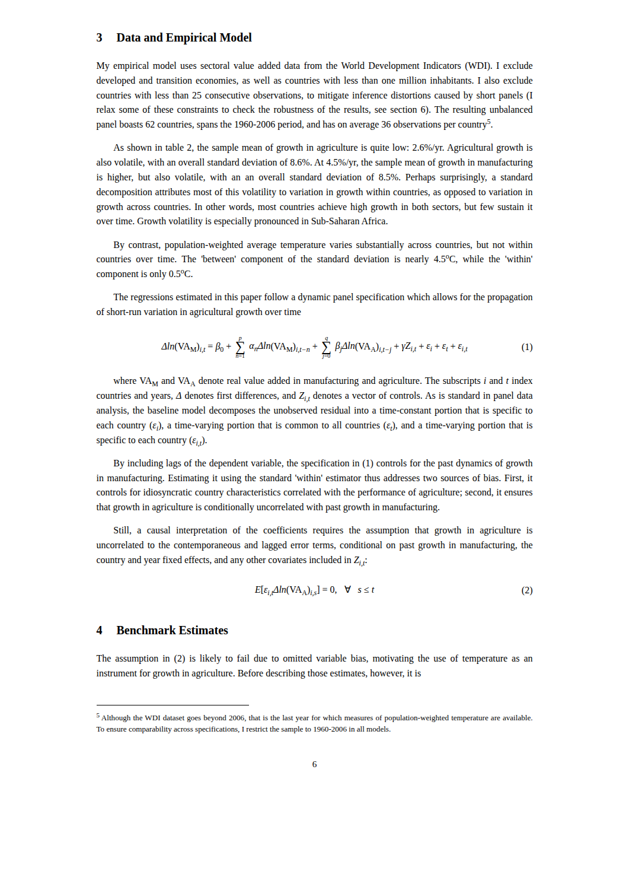3 Data and Empirical Model
My empirical model uses sectoral value added data from the World Development Indicators (WDI). I exclude developed and transition economies, as well as countries with less than one million inhabitants. I also exclude countries with less than 25 consecutive observations, to mitigate inference distortions caused by short panels (I relax some of these constraints to check the robustness of the results, see section 6). The resulting unbalanced panel boasts 62 countries, spans the 1960-2006 period, and has on average 36 observations per country5.
As shown in table 2, the sample mean of growth in agriculture is quite low: 2.6%/yr. Agricultural growth is also volatile, with an overall standard deviation of 8.6%. At 4.5%/yr, the sample mean of growth in manufacturing is higher, but also volatile, with an an overall standard deviation of 8.5%. Perhaps surprisingly, a standard decomposition attributes most of this volatility to variation in growth within countries, as opposed to variation in growth across countries. In other words, most countries achieve high growth in both sectors, but few sustain it over time. Growth volatility is especially pronounced in Sub-Saharan Africa.
By contrast, population-weighted average temperature varies substantially across countries, but not within countries over time. The 'between' component of the standard deviation is nearly 4.5oC, while the 'within' component is only 0.5oC.
The regressions estimated in this paper follow a dynamic panel specification which allows for the propagation of short-run variation in agricultural growth over time
Δln(VAM)i,t = β0 + p∑n=1 αnΔln(VAM)i,t−n + q∑j=0 βjΔln(VAA)i,t−j + γZi,t + εi + εt + εi,t (1)
where VAM and VAA denote real value added in manufacturing and agriculture. The subscripts i and t index countries and years, Δ denotes first differences, and Zi,t denotes a vector of controls. As is standard in panel data analysis, the baseline model decomposes the unobserved residual into a time-constant portion that is specific to each country (εi), a time-varying portion that is common to all countries (εt), and a time-varying portion that is specific to each country (εi,t).
By including lags of the dependent variable, the specification in (1) controls for the past dynamics of growth in manufacturing. Estimating it using the standard 'within' estimator thus addresses two sources of bias. First, it controls for idiosyncratic country characteristics correlated with the performance of agriculture; second, it ensures that growth in agriculture is conditionally uncorrelated with past growth in manufacturing.
Still, a causal interpretation of the coefficients requires the assumption that growth in agriculture is uncorrelated to the contemporaneous and lagged error terms, conditional on past growth in manufacturing, the country and year fixed effects, and any other covariates included in Zi,t:
E[εi,tΔln(VAA)i,s] = 0, ∀ s ≤ t (2)
4 Benchmark Estimates
The assumption in (2) is likely to fail due to omitted variable bias, motivating the use of temperature as an instrument for growth in agriculture. Before describing those estimates, however, it is
5 Although the WDI dataset goes beyond 2006, that is the last year for which measures of population-weighted temperature are available. To ensure comparability across specifications, I restrict the sample to 1960-2006 in all models.
6